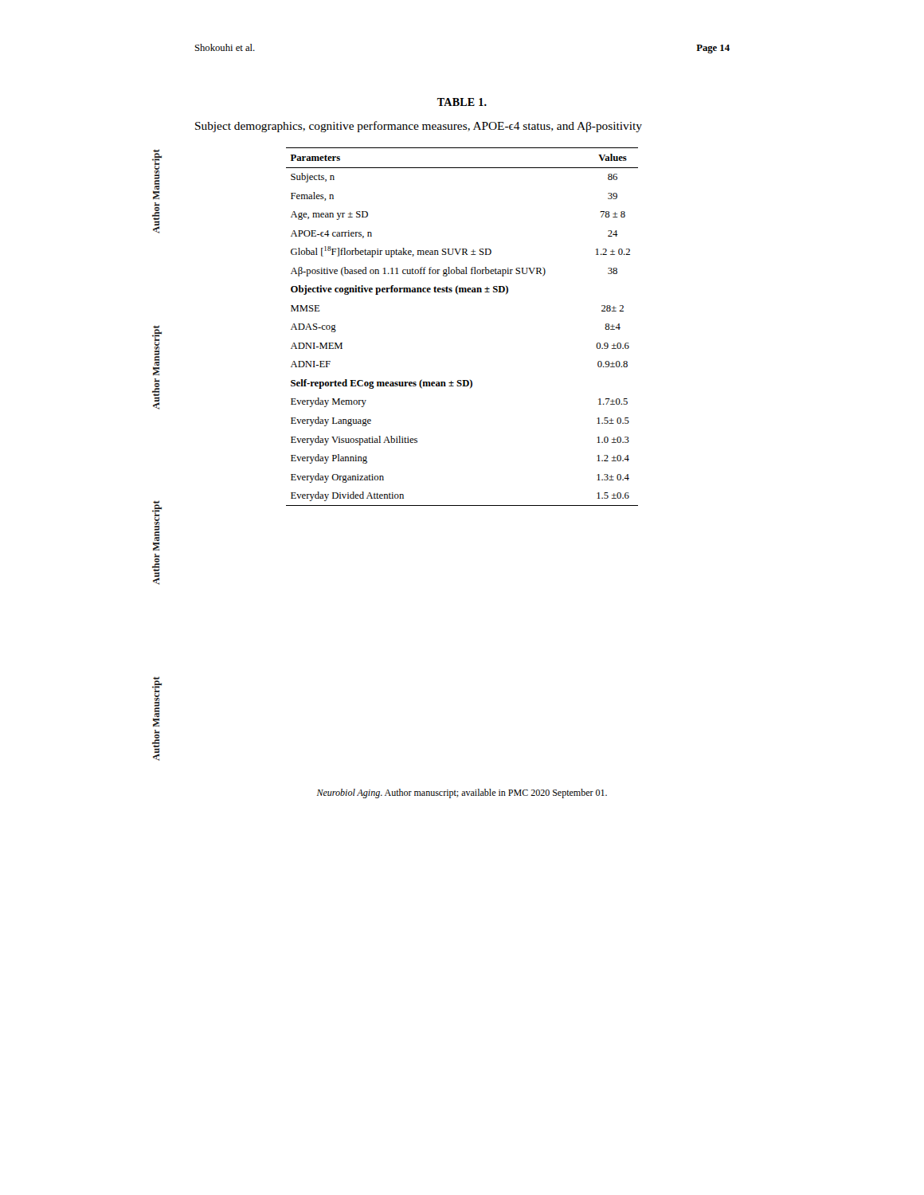Author Manuscript Author Manuscript Author Manuscript Author Manuscript
Shokouhi et al.
Page 14
TABLE 1.
Subject demographics, cognitive performance measures, APOE-ϵ4 status, and Aβ-positivity
| Parameters | Values |
| --- | --- |
| Subjects, n | 86 |
| Females, n | 39 |
| Age, mean yr ± SD | 78 ± 8 |
| APOE-ϵ4 carriers, n | 24 |
| Global [ 18 F]florbetapir uptake, mean SUVR ± SD | 1.2 ± 0.2 |
| Aβ-positive (based on 1.11 cutoff for global florbetapir SUVR) | 38 |
| Objective cognitive performance tests (mean ± SD) |
| MMSE | 28± 2 |
| ADAS-cog | 8±4 |
| ADNI-MEM | 0.9 ±0.6 |
| ADNI-EF | 0.9±0.8 |
| Self-reported ECog measures (mean ± SD) |
| Everyday Memory | 1.7±0.5 |
| Everyday Language | 1.5± 0.5 |
| Everyday Visuospatial Abilities | 1.0 ±0.3 |
| Everyday Planning | 1.2 ±0.4 |
| Everyday Organization | 1.3± 0.4 |
| Everyday Divided Attention | 1.5 ±0.6 |
Neurobiol Aging. Author manuscript; available in PMC 2020 September 01.